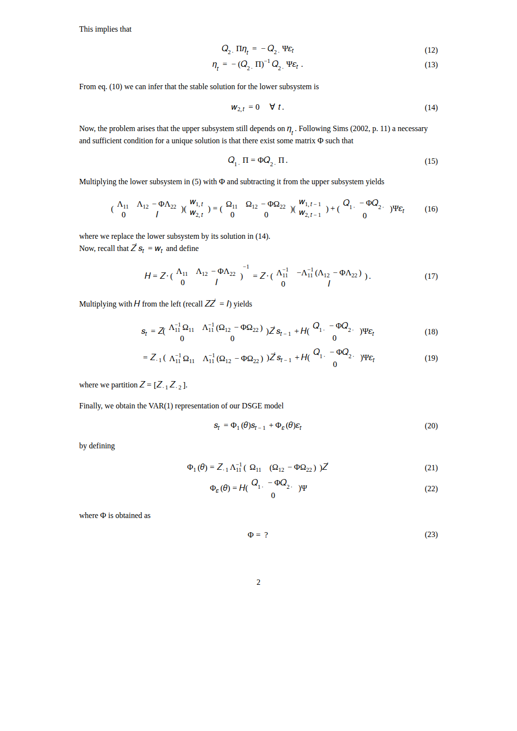This implies that
Q2· Π ηt = − Q2· Ψ εt
(12)
ηt = − ( Q2· Π ) −1 Q2· Ψ εt .
(13)
From eq. (10) we can infer that the stable solution for the lower subsystem is
w2,t = 0 ∀ t .
(14)
Now, the problem arises that the upper subsystem still depends on ηt. Following Sims (2002, p. 11) a necessary and sufficient condition for a unique solution is that there exist some matrix Φ such that
Q1· Π = Φ Q2· Π .
(15)
Multiplying the lower subsystem in (5) with Φ and subtracting it from the upper subsystem yields
( Λ11 Λ12−ΦΛ22 0 I ) ( w1,t w2,t ) = ( Ω11 Ω12−ΦΩ22 0 0 ) ( w1,t−1 w2,t−1 ) + ( Q1·−ΦQ2· 0 ) Ψ εt
(16)
where we replace the lower subsystem by its solution in (14).
Now, recall that Z′st=wt and define
H = Z · ( Λ11 Λ12−ΦΛ22 0 I ) −1 = Z · ( Λ11−1 −Λ11−1(Λ12−ΦΛ22) 0 I ) .
(17)
Multiplying with H from the left (recall ZZ′=I) yields
st = Z ( Λ11−1Ω11 Λ11−1(Ω12−ΦΩ22) 0 0 ) Z′ st−1 + H ( Q1·−ΦQ2· 0 ) Ψ εt
(18)
= Z·1 ( Λ11−1Ω11 Λ11−1(Ω12−ΦΩ22) ) Z′ st−1 + H ( Q1·−ΦQ2· 0 ) Ψ εt
(19)
where we partition Z=[Z·1Z·2].
Finally, we obtain the VAR(1) representation of our DSGE model
st = Φ1 (θ) st−1 + Φε (θ) εt
(20)
by defining
Φ1 (θ) = Z·1 Λ11−1 ( Ω11 (Ω12−ΦΩ22) ) Z′
(21)
Φε (θ) = H ( Q1·−ΦQ2· 0 ) Ψ
(22)
where Φ is obtained as
Φ = ?
(23)
2